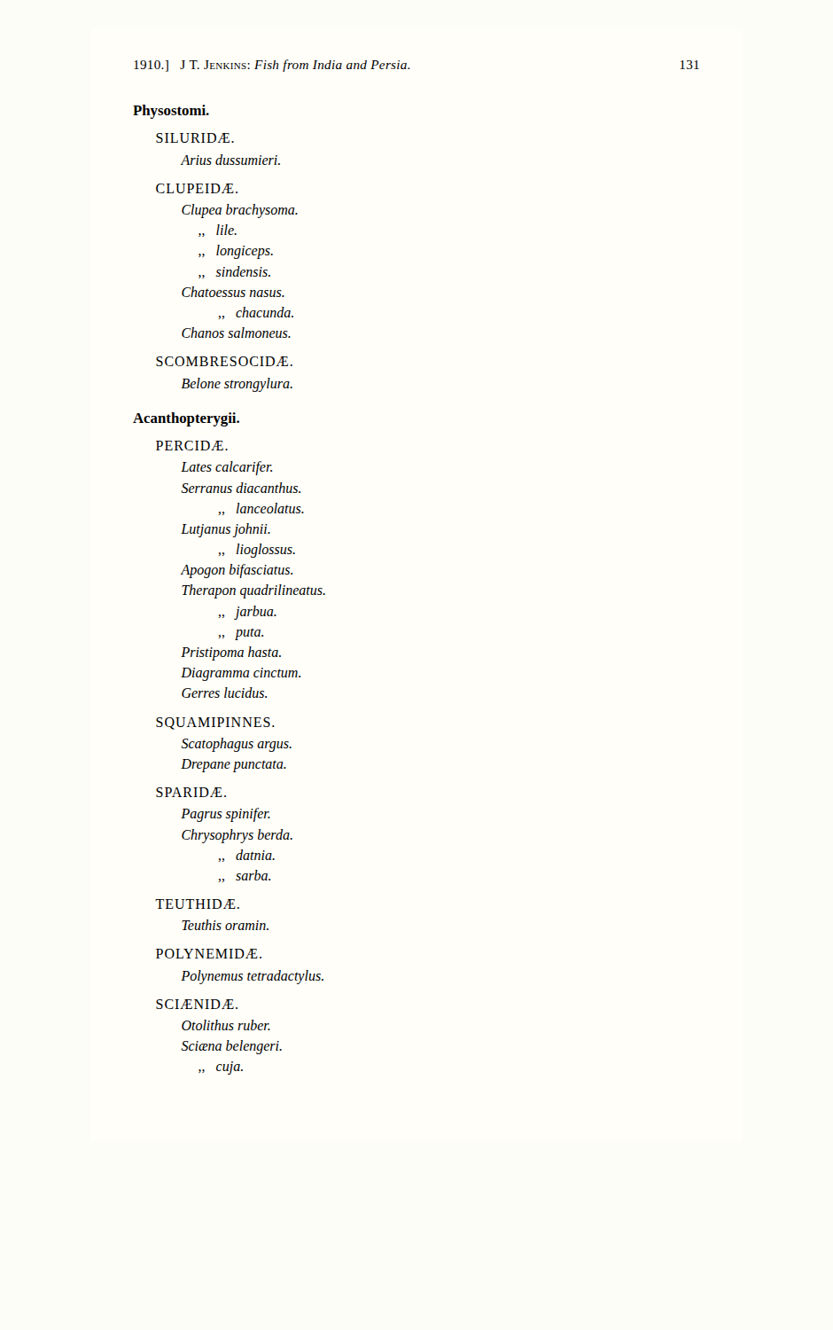1910.] J T. Jenkins: Fish from India and Persia. 131
Physostomi.
SILURIDÆ.
Arius dussumieri.
CLUPEIDÆ.
Clupea brachysoma.
,, lile.
,, longiceps.
,, sindensis.
Chatoessus nasus.
,, chacunda.
Chanos salmoneus.
SCOMBRESOCIDÆ.
Belone strongylura.
Acanthopterygii.
PERCIDÆ.
Lates calcarifer.
Serranus diacanthus.
,, lanceolatus.
Lutjanus johnii.
,, lioglossus.
Apogon bifasciatus.
Therapon quadrilineatus.
,, jarbua.
,, puta.
Pristipoma hasta.
Diagramma cinctum.
Gerres lucidus.
SQUAMIPINNES.
Scatophagus argus.
Drepane punctata.
SPARIDÆ.
Pagrus spinifer.
Chrysophrys berda.
,, datnia.
,, sarba.
TEUTHIDÆ.
Teuthis oramin.
POLYNEMIDÆ.
Polynemus tetradactylus.
SCIÆNIDÆ.
Otolithus ruber.
Sciæna belengeri.
,, cuja.